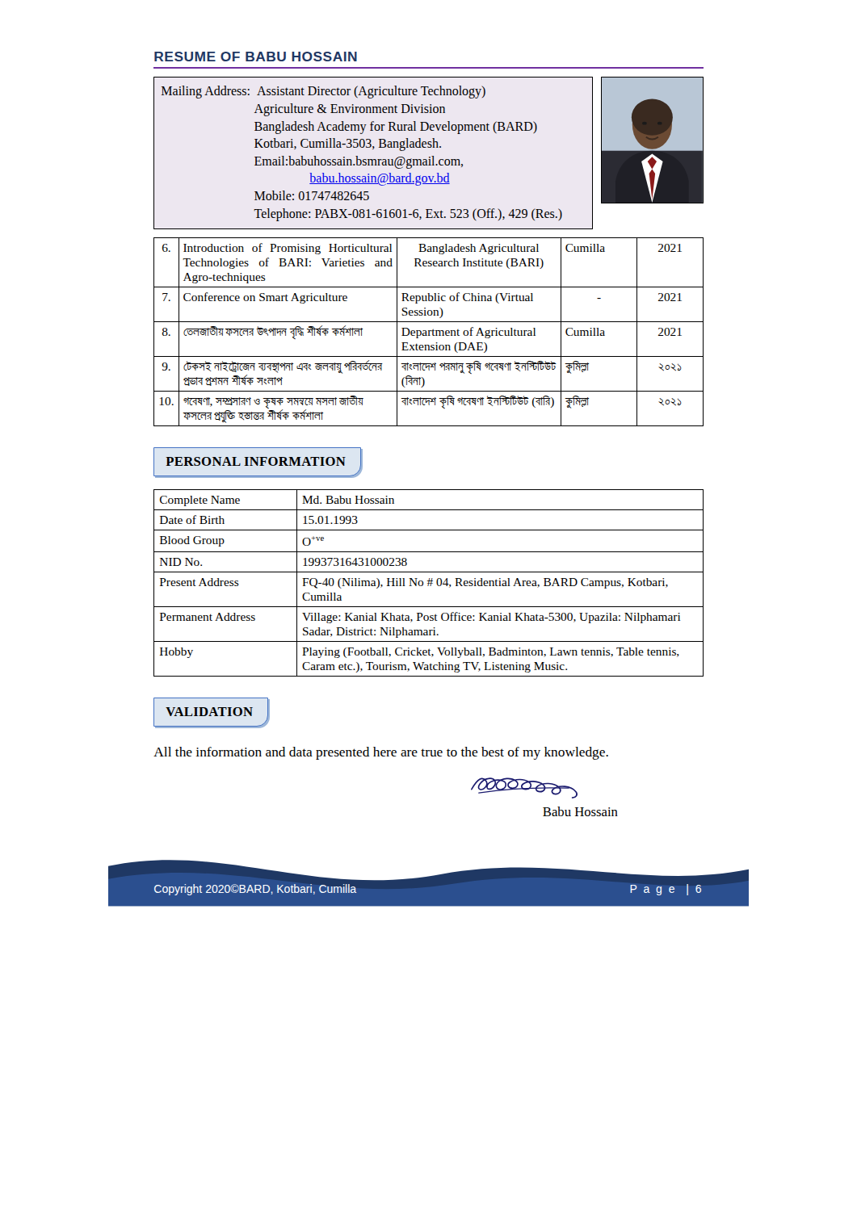RESUME OF BABU HOSSAIN
Mailing Address: Assistant Director (Agriculture Technology)
Agriculture & Environment Division
Bangladesh Academy for Rural Development (BARD)
Kotbari, Cumilla-3503, Bangladesh.
Email:babuhossain.bsmrau@gmail.com,
babu.hossain@bard.gov.bd
Mobile: 01747482645
Telephone: PABX-081-61601-6, Ext. 523 (Off.), 429 (Res.)
| 6. | Introduction of Promising Horticultural Technologies of BARI: Varieties and Agro-techniques | Bangladesh Agricultural Research Institute (BARI) | Cumilla | 2021 |
| 7. | Conference on Smart Agriculture | Republic of China (Virtual Session) | - | 2021 |
| 8. | তেলজাতীয় ফসলের উৎপাদন বৃদ্ধি শীর্ষক কর্মশালা | Department of Agricultural Extension (DAE) | Cumilla | 2021 |
| 9. | টেকসই নাইট্রোজেন ব্যবস্থাপনা এবং জলবায়ু পরিবর্তনের প্রভাব প্রশমন শীর্ষক সংলাপ | বাংলাদেশ পরমানু কৃষি গবেষণা ইনস্টিটিউট (বিনা) | কুমিল্লা | ২০২১ |
| 10. | গবেষণা, সম্প্রসারণ ও কৃষক সমন্বয়ে মসলা জাতীয় ফসলের প্রযুক্তি হস্তান্তর শীর্ষক কর্মশালা | বাংলাদেশ কৃষি গবেষণা ইনস্টিটিউট (বারি) | কুমিল্লা | ২০২১ |
PERSONAL INFORMATION
| Complete Name | Md. Babu Hossain |
| Date of Birth | 15.01.1993 |
| Blood Group | O +ve |
| NID No. | 19937316431000238 |
| Present Address | FQ-40 (Nilima), Hill No # 04, Residential Area, BARD Campus, Kotbari, Cumilla |
| Permanent Address | Village: Kanial Khata, Post Office: Kanial Khata-5300, Upazila: Nilphamari Sadar, District: Nilphamari. |
| Hobby | Playing (Football, Cricket, Vollyball, Badminton, Lawn tennis, Table tennis, Caram etc.), Tourism, Watching TV, Listening Music. |
VALIDATION
All the information and data presented here are true to the best of my knowledge.
Babu Hossain
Copyright 2020©BARD, Kotbari, Cumilla P a g e | 6